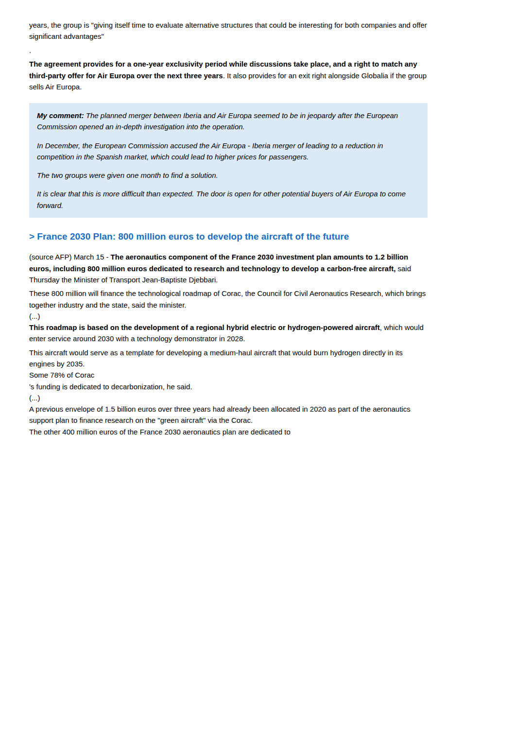years, the group is "giving itself time to evaluate alternative structures that could be interesting for both companies and offer significant advantages"
.
The agreement provides for a one-year exclusivity period while discussions take place, and a right to match any third-party offer for Air Europa over the next three years. It also provides for an exit right alongside Globalia if the group sells Air Europa.
My comment: The planned merger between Iberia and Air Europa seemed to be in jeopardy after the European Commission opened an in-depth investigation into the operation.
In December, the European Commission accused the Air Europa - Iberia merger of leading to a reduction in competition in the Spanish market, which could lead to higher prices for passengers.
The two groups were given one month to find a solution.
It is clear that this is more difficult than expected. The door is open for other potential buyers of Air Europa to come forward.
> France 2030 Plan: 800 million euros to develop the aircraft of the future
(source AFP) March 15 - The aeronautics component of the France 2030 investment plan amounts to 1.2 billion euros, including 800 million euros dedicated to research and technology to develop a carbon-free aircraft, said Thursday the Minister of Transport Jean-Baptiste Djebbari.
These 800 million will finance the technological roadmap of Corac, the Council for Civil Aeronautics Research, which brings together industry and the state, said the minister.
(...)
This roadmap is based on the development of a regional hybrid electric or hydrogen-powered aircraft, which would enter service around 2030 with a technology demonstrator in 2028.
This aircraft would serve as a template for developing a medium-haul aircraft that would burn hydrogen directly in its engines by 2035.
Some 78% of Corac
's funding is dedicated to decarbonization, he said.
(...)
A previous envelope of 1.5 billion euros over three years had already been allocated in 2020 as part of the aeronautics support plan to finance research on the "green aircraft" via the Corac.
The other 400 million euros of the France 2030 aeronautics plan are dedicated to